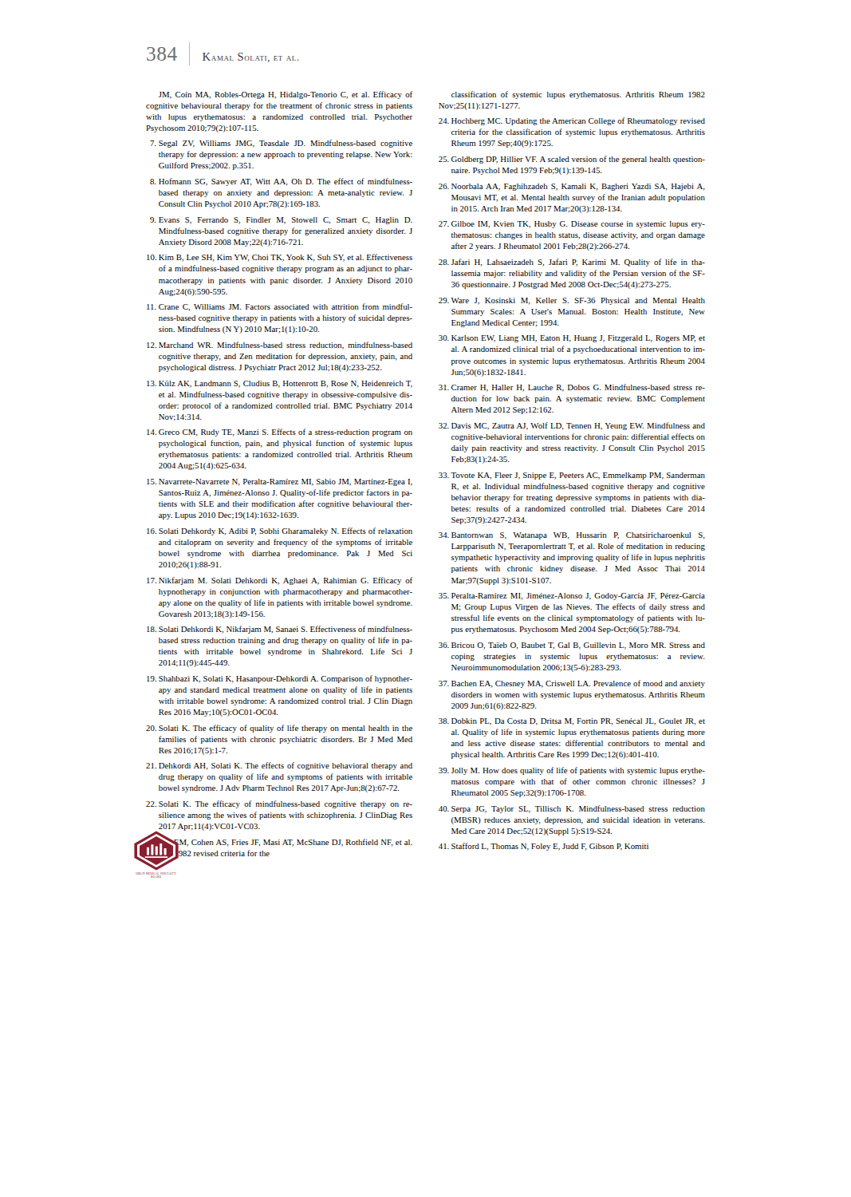384
Kamal Solati, et al.
JM, Coín MA, Robles-Ortega H, Hidalgo-Tenorio C, et al. Efficacy of cognitive behavioural therapy for the treatment of chronic stress in patients with lupus erythematosus: a randomized controlled trial. Psychother Psychosom 2010;79(2):107-115.
7. Segal ZV, Williams JMG, Teasdale JD. Mindfulness-based cognitive therapy for depression: a new approach to preventing relapse. New York: Guilford Press;2002. p.351.
8. Hofmann SG, Sawyer AT, Witt AA, Oh D. The effect of mindfulness-based therapy on anxiety and depression: A meta-analytic review. J Consult Clin Psychol 2010 Apr;78(2):169-183.
9. Evans S, Ferrando S, Findler M, Stowell C, Smart C, Haglin D. Mindfulness-based cognitive therapy for generalized anxiety disorder. J Anxiety Disord 2008 May;22(4):716-721.
10. Kim B, Lee SH, Kim YW, Choi TK, Yook K, Suh SY, et al. Effectiveness of a mindfulness-based cognitive therapy program as an adjunct to pharmacotherapy in patients with panic disorder. J Anxiety Disord 2010 Aug;24(6):590-595.
11. Crane C, Williams JM. Factors associated with attrition from mindfulness-based cognitive therapy in patients with a history of suicidal depression. Mindfulness (N Y) 2010 Mar;1(1):10-20.
12. Marchand WR. Mindfulness-based stress reduction, mindfulness-based cognitive therapy, and Zen meditation for depression, anxiety, pain, and psychological distress. J Psychiatr Pract 2012 Jul;18(4):233-252.
13. Külz AK, Landmann S, Cludius B, Hottenrott B, Rose N, Heidenreich T, et al. Mindfulness-based cognitive therapy in obsessive-compulsive disorder: protocol of a randomized controlled trial. BMC Psychiatry 2014 Nov;14:314.
14. Greco CM, Rudy TE, Manzi S. Effects of a stress-reduction program on psychological function, pain, and physical function of systemic lupus erythematosus patients: a randomized controlled trial. Arthritis Rheum 2004 Aug;51(4):625-634.
15. Navarrete-Navarrete N, Peralta-Ramírez MI, Sabio JM, Martínez-Egea I, Santos-Ruiz A, Jiménez-Alonso J. Quality-of-life predictor factors in patients with SLE and their modification after cognitive behavioural therapy. Lupus 2010 Dec;19(14):1632-1639.
16. Solati Dehkordy K, Adibi P, Sobhi Gharamaleky N. Effects of relaxation and citalopram on severity and frequency of the symptoms of irritable bowel syndrome with diarrhea predominance. Pak J Med Sci 2010;26(1):88-91.
17. Nikfarjam M. Solati Dehkordi K, Aghaei A, Rahimian G. Efficacy of hypnotherapy in conjunction with pharmacotherapy and pharmacotherapy alone on the quality of life in patients with irritable bowel syndrome. Govaresh 2013;18(3):149-156.
18. Solati Dehkordi K, Nikfarjam M, Sanaei S. Effectiveness of mindfulness-based stress reduction training and drug therapy on quality of life in patients with irritable bowel syndrome in Shahrekord. Life Sci J 2014;11(9):445-449.
19. Shahbazi K, Solati K, Hasanpour-Dehkordi A. Comparison of hypnotherapy and standard medical treatment alone on quality of life in patients with irritable bowel syndrome: A randomized control trial. J Clin Diagn Res 2016 May;10(5):OC01-OC04.
20. Solati K. The efficacy of quality of life therapy on mental health in the families of patients with chronic psychiatric disorders. Br J Med Med Res 2016;17(5):1-7.
21. Dehkordi AH, Solati K. The effects of cognitive behavioral therapy and drug therapy on quality of life and symptoms of patients with irritable bowel syndrome. J Adv Pharm Technol Res 2017 Apr-Jun;8(2):67-72.
22. Solati K. The efficacy of mindfulness-based cognitive therapy on resilience among the wives of patients with schizophrenia. J ClinDiag Res 2017 Apr;11(4):VC01-VC03.
23. Tan EM, Cohen AS, Fries JF, Masi AT, McShane DJ, Rothfield NF, et al. The 1982 revised criteria for the
classification of systemic lupus erythematosus. Arthritis Rheum 1982 Nov;25(11):1271-1277.
24. Hochberg MC. Updating the American College of Rheumatology revised criteria for the classification of systemic lupus erythematosus. Arthritis Rheum 1997 Sep;40(9):1725.
25. Goldberg DP, Hillier VF. A scaled version of the general health questionnaire. Psychol Med 1979 Feb;9(1):139-145.
26. Noorbala AA, Faghihzadeh S, Kamali K, Bagheri Yazdi SA, Hajebi A, Mousavi MT, et al. Mental health survey of the Iranian adult population in 2015. Arch Iran Med 2017 Mar;20(3):128-134.
27. Gilboe IM, Kvien TK, Husby G. Disease course in systemic lupus erythematosus: changes in health status, disease activity, and organ damage after 2 years. J Rheumatol 2001 Feb;28(2):266-274.
28. Jafari H, Lahsaeizadeh S, Jafari P, Karimi M. Quality of life in thalassemia major: reliability and validity of the Persian version of the SF-36 questionnaire. J Postgrad Med 2008 Oct-Dec;54(4):273-275.
29. Ware J, Kosinski M, Keller S. SF-36 Physical and Mental Health Summary Scales: A User's Manual. Boston: Health Institute, New England Medical Center; 1994.
30. Karlson EW, Liang MH, Eaton H, Huang J, Fitzgerald L, Rogers MP, et al. A randomized clinical trial of a psychoeducational intervention to improve outcomes in systemic lupus erythematosus. Arthritis Rheum 2004 Jun;50(6):1832-1841.
31. Cramer H, Haller H, Lauche R, Dobos G. Mindfulness-based stress reduction for low back pain. A systematic review. BMC Complement Altern Med 2012 Sep;12:162.
32. Davis MC, Zautra AJ, Wolf LD, Tennen H, Yeung EW. Mindfulness and cognitive-behavioral interventions for chronic pain: differential effects on daily pain reactivity and stress reactivity. J Consult Clin Psychol 2015 Feb;83(1):24-35.
33. Tovote KA, Fleer J, Snippe E, Peeters AC, Emmelkamp PM, Sanderman R, et al. Individual mindfulness-based cognitive therapy and cognitive behavior therapy for treating depressive symptoms in patients with diabetes: results of a randomized controlled trial. Diabetes Care 2014 Sep;37(9):2427-2434.
34. Bantornwan S, Watanapa WB, Hussarin P, Chatsiricharoenkul S, Larpparisuth N, Teerapornlertratt T, et al. Role of meditation in reducing sympathetic hyperactivity and improving quality of life in lupus nephritis patients with chronic kidney disease. J Med Assoc Thai 2014 Mar;97(Suppl 3):S101-S107.
35. Peralta-Ramírez MI, Jiménez-Alonso J, Godoy-García JF, Pérez-García M; Group Lupus Virgen de las Nieves. The effects of daily stress and stressful life events on the clinical symptomatology of patients with lupus erythematosus. Psychosom Med 2004 Sep-Oct;66(5):788-794.
36. Bricou O, Taïeb O, Baubet T, Gal B, Guillevin L, Moro MR. Stress and coping strategies in systemic lupus erythematosus: a review. Neuroimmunomodulation 2006;13(5-6):283-293.
37. Bachen EA, Chesney MA, Criswell LA. Prevalence of mood and anxiety disorders in women with systemic lupus erythematosus. Arthritis Rheum 2009 Jun;61(6):822-829.
38. Dobkin PL, Da Costa D, Dritsa M, Fortin PR, Senécal JL, Goulet JR, et al. Quality of life in systemic lupus erythematosus patients during more and less active disease states: differential contributors to mental and physical health. Arthritis Care Res 1999 Dec;12(6):401-410.
39. Jolly M. How does quality of life of patients with systemic lupus erythematosus compare with that of other common chronic illnesses? J Rheumatol 2005 Sep;32(9):1706-1708.
40. Serpa JG, Taylor SL, Tillisch K. Mindfulness-based stress reduction (MBSR) reduces anxiety, depression, and suicidal ideation in veterans. Med Care 2014 Dec;52(12)(Suppl 5):S19-S24.
41. Stafford L, Thomas N, Foley E, Judd F, Gibson P, Komiti
OMAN MEDICAL SPECIALTY BOARD